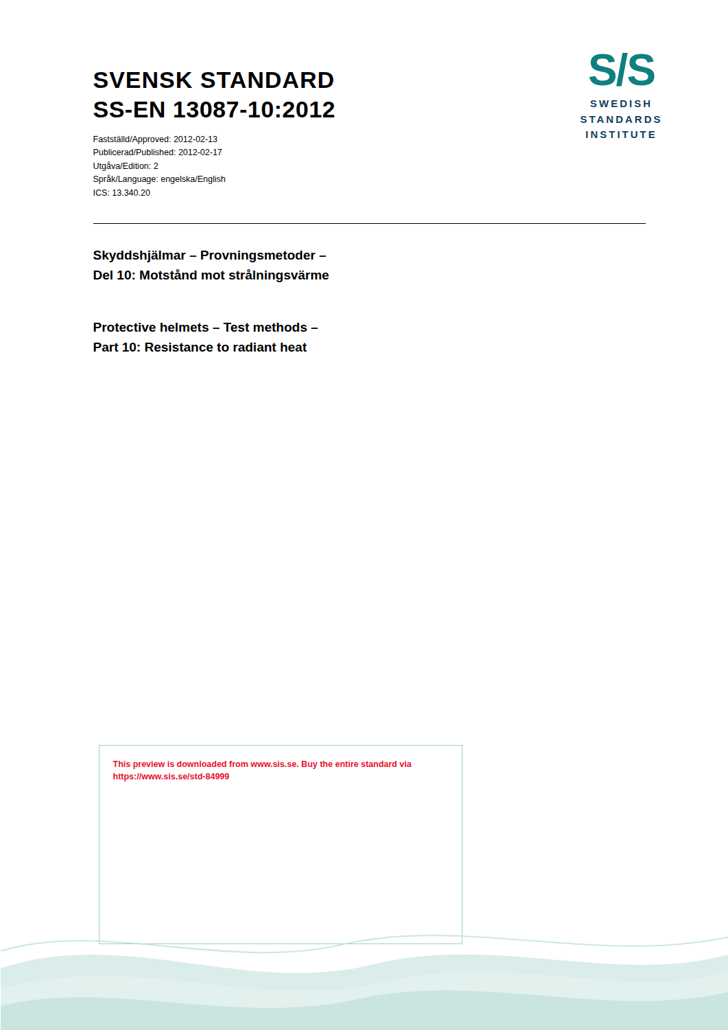S/S
SWEDISH
STANDARDS
INSTITUTE
SVENSK STANDARD
SS-EN 13087-10:2012
Fastställd/Approved: 2012-02-13
Publicerad/Published: 2012-02-17
Utgåva/Edition: 2
Språk/Language: engelska/English
ICS: 13.340.20
Skyddshjälmar – Provningsmetoder –
Del 10: Motstånd mot strålningsvärme
Protective helmets – Test methods –
Part 10: Resistance to radiant heat
This preview is downloaded from www.sis.se. Buy the entire standard via https://www.sis.se/std-84999